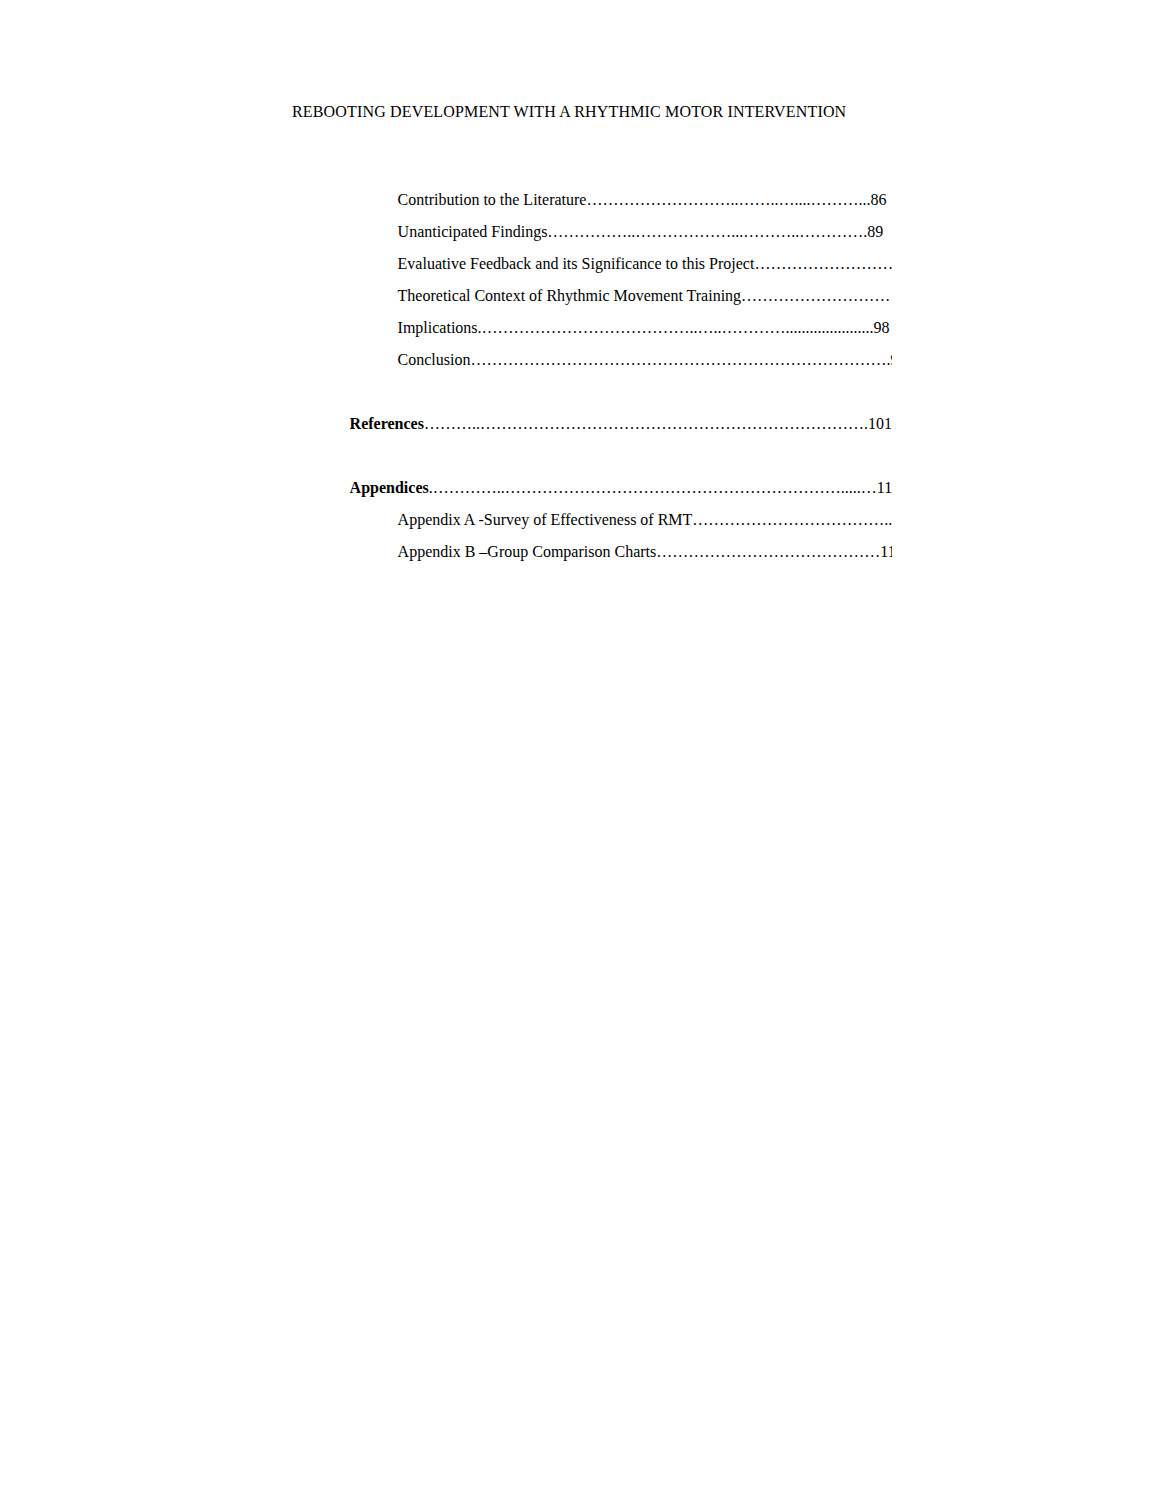REBOOTING DEVELOPMENT WITH A RHYTHMIC MOTOR INTERVENTION
Contribution to the Literature………………………..……..…....………... 86
Unanticipated Findings……………..………………...………..…………. 89
Evaluative Feedback and its Significance to this Project………………………93
Theoretical Context of Rhythmic Movement Training…………………………94
Implications.…………………………………..…..…………...................... 98
Conclusion……………………………………………………………………. 99
References………..………………………………………………………………. 101
Appendices.…………..……………………………………………………….....…112
Appendix A -Survey of Effectiveness of RMT……………………………….. 112
Appendix B –Group Comparison Charts……………………………………117